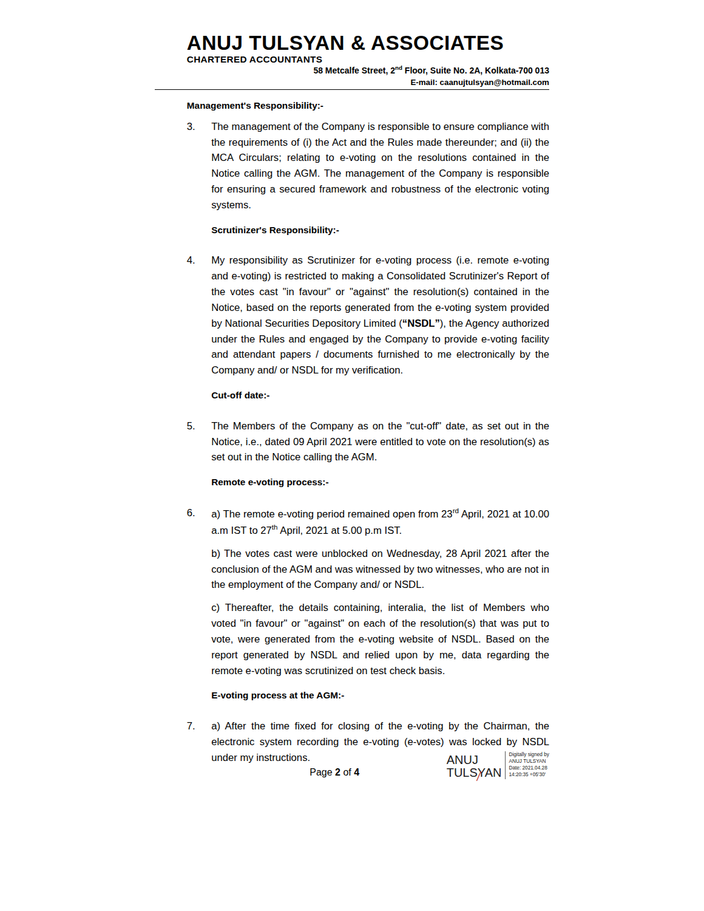ANUJ TULSYAN & ASSOCIATES
CHARTERED ACCOUNTANTS
58 Metcalfe Street, 2nd Floor, Suite No. 2A, Kolkata-700 013
E-mail: caanujtulsyan@hotmail.com
Management's Responsibility:-
3.
The management of the Company is responsible to ensure compliance with the requirements of (i) the Act and the Rules made thereunder; and (ii) the MCA Circulars; relating to e-voting on the resolutions contained in the Notice calling the AGM. The management of the Company is responsible for ensuring a secured framework and robustness of the electronic voting systems.
Scrutinizer's Responsibility:-
4.
My responsibility as Scrutinizer for e-voting process (i.e. remote e-voting and e-voting) is restricted to making a Consolidated Scrutinizer's Report of the votes cast "in favour" or "against" the resolution(s) contained in the Notice, based on the reports generated from the e-voting system provided by National Securities Depository Limited (“NSDL”), the Agency authorized under the Rules and engaged by the Company to provide e-voting facility and attendant papers / documents furnished to me electronically by the Company and/ or NSDL for my verification.
Cut-off date:-
5.
The Members of the Company as on the "cut-off" date, as set out in the Notice, i.e., dated 09 April 2021 were entitled to vote on the resolution(s) as set out in the Notice calling the AGM.
Remote e-voting process:-
6.
a) The remote e-voting period remained open from 23rd April, 2021 at 10.00 a.m IST to 27th April, 2021 at 5.00 p.m IST.
b) The votes cast were unblocked on Wednesday, 28 April 2021 after the conclusion of the AGM and was witnessed by two witnesses, who are not in the employment of the Company and/ or NSDL.
c) Thereafter, the details containing, interalia, the list of Members who voted "in favour" or "against" on each of the resolution(s) that was put to vote, were generated from the e-voting website of NSDL. Based on the report generated by NSDL and relied upon by me, data regarding the remote e-voting was scrutinized on test check basis.
E-voting process at the AGM:-
7.
a) After the time fixed for closing of the e-voting by the Chairman, the electronic system recording the e-voting (e-votes) was locked by NSDL under my instructions.
Page 2 of 4
ANUJ
TULSYAN⁄
Digitally signed by
ANUJ TULSYAN
Date: 2021.04.28
14:20:35 +05'30'